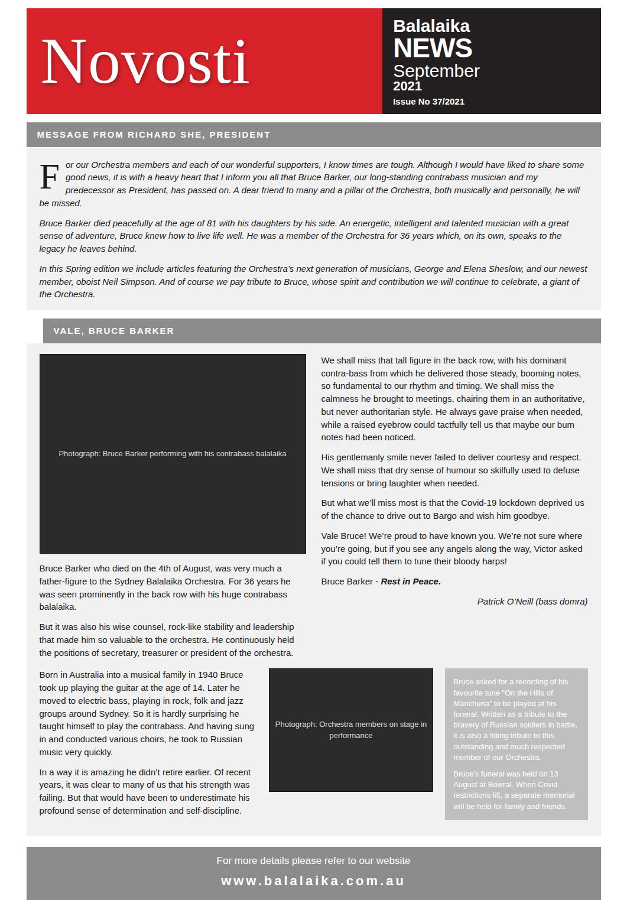Novosti
Balalaika
NEWS
September
2021
Issue No 37/2021
Message from Richard She, President
For our Orchestra members and each of our wonderful supporters, I know times are tough. Although I would have liked to share some good news, it is with a heavy heart that I inform you all that Bruce Barker, our long-standing contrabass musician and my predecessor as President, has passed on. A dear friend to many and a pillar of the Orchestra, both musically and personally, he will be missed.
Bruce Barker died peacefully at the age of 81 with his daughters by his side. An energetic, intelligent and talented musician with a great sense of adventure, Bruce knew how to live life well. He was a member of the Orchestra for 36 years which, on its own, speaks to the legacy he leaves behind.
In this Spring edition we include articles featuring the Orchestra’s next generation of musicians, George and Elena Sheslow, and our newest member, oboist Neil Simpson. And of course we pay tribute to Bruce, whose spirit and contribution we will continue to celebrate, a giant of the Orchestra.
Vale, Bruce Barker
Photograph: Bruce Barker performing with his contrabass balalaika
Bruce Barker who died on the 4th of August, was very much a father-figure to the Sydney Balalaika Orchestra. For 36 years he was seen prominently in the back row with his huge contrabass balalaika.
But it was also his wise counsel, rock-like stability and leadership that made him so valuable to the orchestra. He continuously held the positions of secretary, treasurer or president of the orchestra.
We shall miss that tall figure in the back row, with his dominant contra-bass from which he delivered those steady, booming notes, so fundamental to our rhythm and timing. We shall miss the calmness he brought to meetings, chairing them in an authoritative, but never authoritarian style. He always gave praise when needed, while a raised eyebrow could tactfully tell us that maybe our bum notes had been noticed.
His gentlemanly smile never failed to deliver courtesy and respect. We shall miss that dry sense of humour so skilfully used to defuse tensions or bring laughter when needed.
But what we’ll miss most is that the Covid-19 lockdown deprived us of the chance to drive out to Bargo and wish him goodbye.
Vale Bruce! We’re proud to have known you. We’re not sure where you’re going, but if you see any angels along the way, Victor asked if you could tell them to tune their bloody harps!
Bruce Barker - Rest in Peace.
Patrick O’Neill (bass domra)
Born in Australia into a musical family in 1940 Bruce took up playing the guitar at the age of 14. Later he moved to electric bass, playing in rock, folk and jazz groups around Sydney. So it is hardly surprising he taught himself to play the contrabass. And having sung in and conducted various choirs, he took to Russian music very quickly.
In a way it is amazing he didn’t retire earlier. Of recent years, it was clear to many of us that his strength was failing. But that would have been to underestimate his profound sense of determination and self-discipline.
Photograph: Orchestra members on stage in performance
Bruce asked for a recording of his favourite tune “On the Hills of Manchuria” to be played at his funeral. Written as a tribute to the bravery of Russian soldiers in battle, it is also a fitting tribute to this outstanding and much respected member of our Orchestra.
Bruce’s funeral was held on 13 August at Bowral. When Covid restrictions lift, a separate memorial will be held for family and friends.
For more details please refer to our website
www.balalaika.com.au